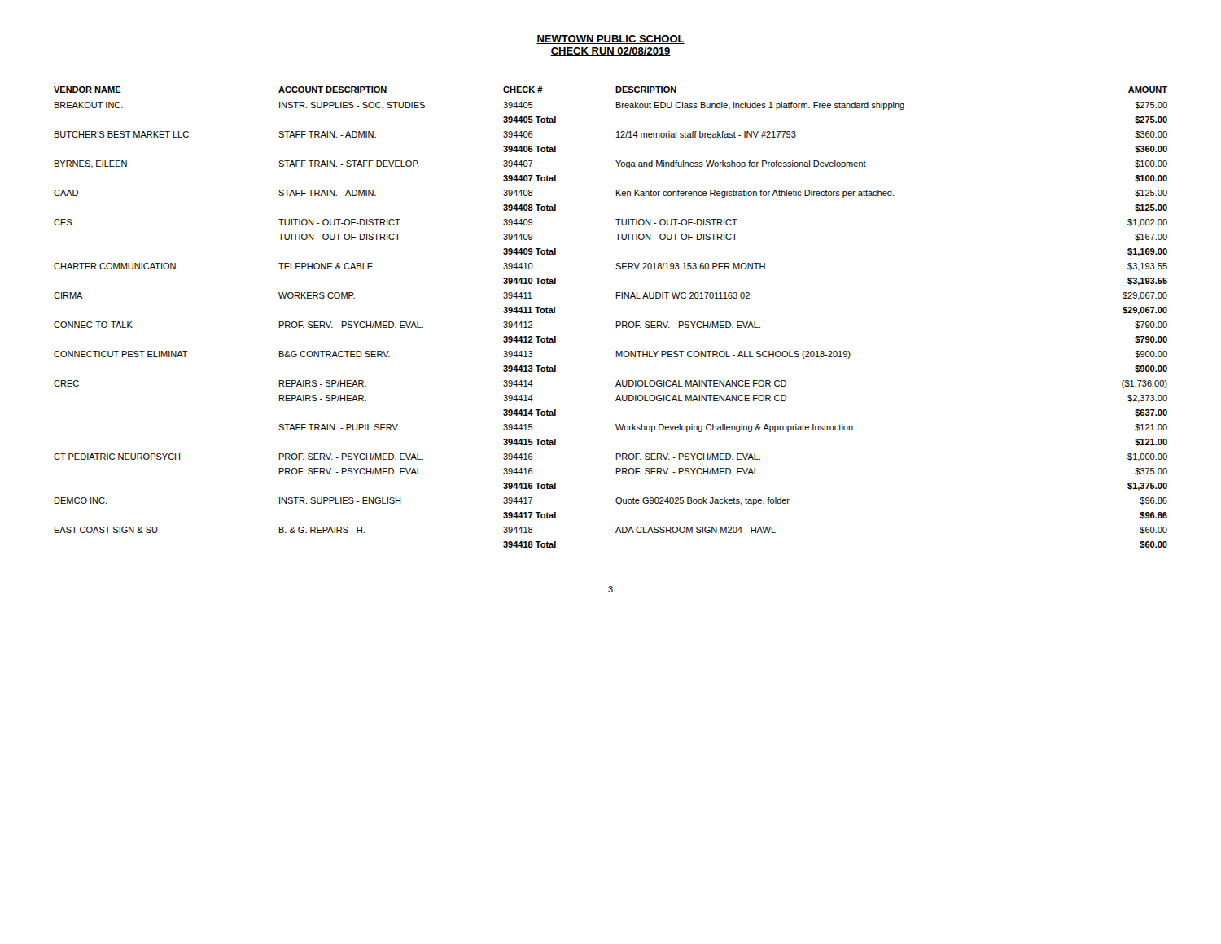NEWTOWN PUBLIC SCHOOL
CHECK RUN 02/08/2019
| VENDOR NAME | ACCOUNT DESCRIPTION | CHECK # | DESCRIPTION | AMOUNT |
| --- | --- | --- | --- | --- |
| BREAKOUT INC. | INSTR. SUPPLIES - SOC. STUDIES | 394405 | Breakout EDU Class Bundle, includes 1 platform. Free standard shipping | $275.00 |
| | | 394405 Total | | $275.00 |
| BUTCHER'S BEST MARKET LLC | STAFF TRAIN. - ADMIN. | 394406 | 12/14 memorial staff breakfast - INV #217793 | $360.00 |
| | | 394406 Total | | $360.00 |
| BYRNES, EILEEN | STAFF TRAIN. - STAFF DEVELOP. | 394407 | Yoga and Mindfulness Workshop for Professional Development | $100.00 |
| | | 394407 Total | | $100.00 |
| CAAD | STAFF TRAIN. - ADMIN. | 394408 | Ken Kantor conference Registration for Athletic Directors per attached. | $125.00 |
| | | 394408 Total | | $125.00 |
| CES | TUITION - OUT-OF-DISTRICT | 394409 | TUITION - OUT-OF-DISTRICT | $1,002.00 |
| | TUITION - OUT-OF-DISTRICT | 394409 | TUITION - OUT-OF-DISTRICT | $167.00 |
| | | 394409 Total | | $1,169.00 |
| CHARTER COMMUNICATION | TELEPHONE & CABLE | 394410 | SERV 2018/193,153.60 PER MONTH | $3,193.55 |
| | | 394410 Total | | $3,193.55 |
| CIRMA | WORKERS COMP. | 394411 | FINAL AUDIT WC 2017011163 02 | $29,067.00 |
| | | 394411 Total | | $29,067.00 |
| CONNEC-TO-TALK | PROF. SERV. - PSYCH/MED. EVAL. | 394412 | PROF. SERV. - PSYCH/MED. EVAL. | $790.00 |
| | | 394412 Total | | $790.00 |
| CONNECTICUT PEST ELIMINAT | B&G CONTRACTED SERV. | 394413 | MONTHLY PEST CONTROL - ALL SCHOOLS (2018-2019) | $900.00 |
| | | 394413 Total | | $900.00 |
| CREC | REPAIRS - SP/HEAR. | 394414 | AUDIOLOGICAL MAINTENANCE FOR CD | ($1,736.00) |
| | REPAIRS - SP/HEAR. | 394414 | AUDIOLOGICAL MAINTENANCE FOR CD | $2,373.00 |
| | | 394414 Total | | $637.00 |
| | STAFF TRAIN. - PUPIL SERV. | 394415 | Workshop Developing Challenging & Appropriate Instruction | $121.00 |
| | | 394415 Total | | $121.00 |
| CT PEDIATRIC NEUROPSYCH | PROF. SERV. - PSYCH/MED. EVAL. | 394416 | PROF. SERV. - PSYCH/MED. EVAL. | $1,000.00 |
| | PROF. SERV. - PSYCH/MED. EVAL. | 394416 | PROF. SERV. - PSYCH/MED. EVAL. | $375.00 |
| | | 394416 Total | | $1,375.00 |
| DEMCO INC. | INSTR. SUPPLIES - ENGLISH | 394417 | Quote G9024025 Book Jackets, tape, folder | $96.86 |
| | | 394417 Total | | $96.86 |
| EAST COAST SIGN & SU | B. & G. REPAIRS - H. | 394418 | ADA CLASSROOM SIGN M204 - HAWL | $60.00 |
| | | 394418 Total | | $60.00 |
3